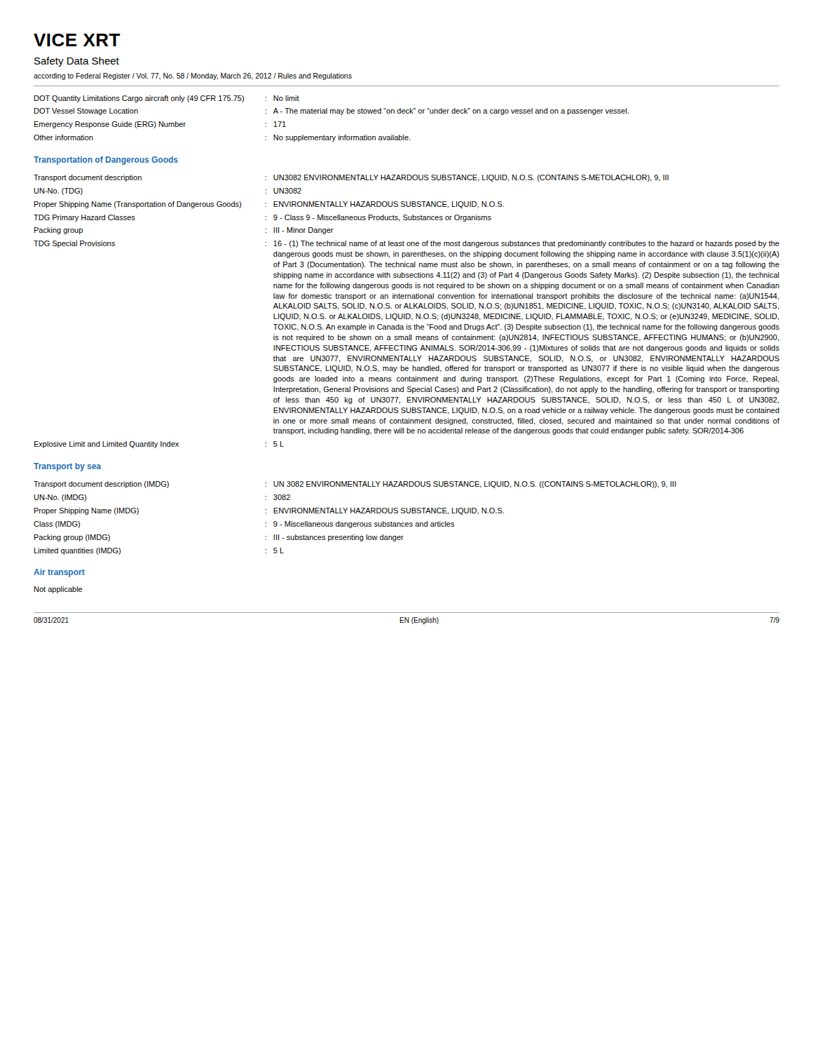VICE XRT
Safety Data Sheet
according to Federal Register / Vol. 77, No. 58 / Monday, March 26, 2012 / Rules and Regulations
| DOT Quantity Limitations Cargo aircraft only (49 CFR 175.75) | : | No limit |
| DOT Vessel Stowage Location | : | A - The material may be stowed “on deck” or “under deck” on a cargo vessel and on a passenger vessel. |
| Emergency Response Guide (ERG) Number | : | 171 |
| Other information | : | No supplementary information available. |
Transportation of Dangerous Goods
| Transport document description | : | UN3082 ENVIRONMENTALLY HAZARDOUS SUBSTANCE, LIQUID, N.O.S. (CONTAINS S-METOLACHLOR), 9, III |
| UN-No. (TDG) | : | UN3082 |
| Proper Shipping Name (Transportation of Dangerous Goods) | : | ENVIRONMENTALLY HAZARDOUS SUBSTANCE, LIQUID, N.O.S. |
| TDG Primary Hazard Classes | : | 9 - Class 9 - Miscellaneous Products, Substances or Organisms |
| Packing group | : | III - Minor Danger |
| TDG Special Provisions | : | 16 - (1) The technical name of at least one of the most dangerous substances that predominantly contributes to the hazard or hazards posed by the dangerous goods must be shown, in parentheses, on the shipping document following the shipping name in accordance with clause 3.5(1)(c)(ii)(A) of Part 3 (Documentation). The technical name must also be shown, in parentheses, on a small means of containment or on a tag following the shipping name in accordance with subsections 4.11(2) and (3) of Part 4 (Dangerous Goods Safety Marks). (2) Despite subsection (1), the technical name for the following dangerous goods is not required to be shown on a shipping document or on a small means of containment when Canadian law for domestic transport or an international convention for international transport prohibits the disclosure of the technical name: (a)UN1544, ALKALOID SALTS, SOLID, N.O.S. or ALKALOIDS, SOLID, N.O.S; (b)UN1851, MEDICINE, LIQUID, TOXIC, N.O.S; (c)UN3140, ALKALOID SALTS, LIQUID, N.O.S. or ALKALOIDS, LIQUID, N.O.S; (d)UN3248, MEDICINE, LIQUID, FLAMMABLE, TOXIC, N.O.S; or (e)UN3249, MEDICINE, SOLID, TOXIC, N.O.S. An example in Canada is the “Food and Drugs Act”. (3) Despite subsection (1), the technical name for the following dangerous goods is not required to be shown on a small means of containment: (a)UN2814, INFECTIOUS SUBSTANCE, AFFECTING HUMANS; or (b)UN2900, INFECTIOUS SUBSTANCE, AFFECTING ANIMALS. SOR/2014-306,99 - (1)Mixtures of solids that are not dangerous goods and liquids or solids that are UN3077, ENVIRONMENTALLY HAZARDOUS SUBSTANCE, SOLID, N.O.S, or UN3082, ENVIRONMENTALLY HAZARDOUS SUBSTANCE, LIQUID, N.O.S, may be handled, offered for transport or transported as UN3077 if there is no visible liquid when the dangerous goods are loaded into a means containment and during transport. (2)These Regulations, except for Part 1 (Coming into Force, Repeal, Interpretation, General Provisions and Special Cases) and Part 2 (Classification), do not apply to the handling, offering for transport or transporting of less than 450 kg of UN3077, ENVIRONMENTALLY HAZARDOUS SUBSTANCE, SOLID, N.O.S, or less than 450 L of UN3082, ENVIRONMENTALLY HAZARDOUS SUBSTANCE, LIQUID, N.O.S, on a road vehicle or a railway vehicle. The dangerous goods must be contained in one or more small means of containment designed, constructed, filled, closed, secured and maintained so that under normal conditions of transport, including handling, there will be no accidental release of the dangerous goods that could endanger public safety. SOR/2014-306 |
| Explosive Limit and Limited Quantity Index | : | 5 L |
Transport by sea
| Transport document description (IMDG) | : | UN 3082 ENVIRONMENTALLY HAZARDOUS SUBSTANCE, LIQUID, N.O.S. ((CONTAINS S-METOLACHLOR)), 9, III |
| UN-No. (IMDG) | : | 3082 |
| Proper Shipping Name (IMDG) | : | ENVIRONMENTALLY HAZARDOUS SUBSTANCE, LIQUID, N.O.S. |
| Class (IMDG) | : | 9 - Miscellaneous dangerous substances and articles |
| Packing group (IMDG) | : | III - substances presenting low danger |
| Limited quantities (IMDG) | : | 5 L |
Air transport
Not applicable
08/31/2021
EN (English)
7/9